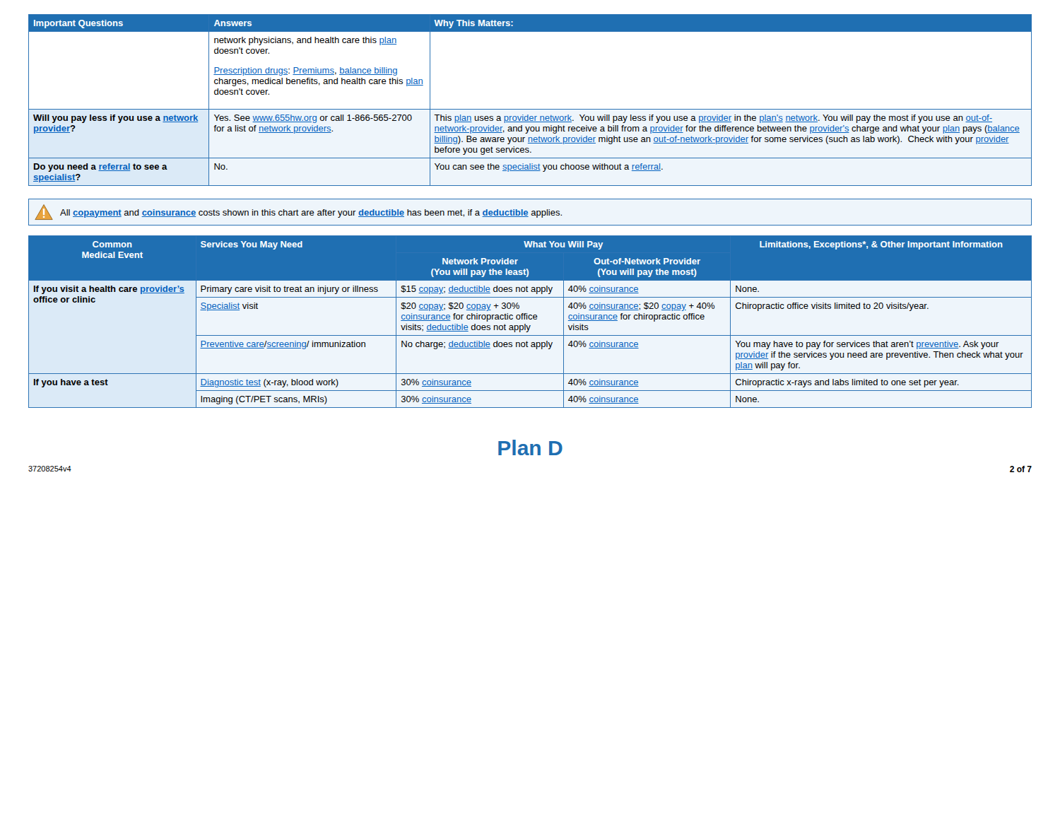| Important Questions | Answers | Why This Matters: |
| --- | --- | --- |
| | network physicians, and health care this plan doesn't cover. Prescription drugs : Premiums , balance billing charges, medical benefits, and health care this plan doesn't cover. | |
| Will you pay less if you use a network provider ? | Yes. See www.655hw.org or call 1-866-565-2700 for a list of network providers . | This plan uses a provider network . You will pay less if you use a provider in the plan's network . You will pay the most if you use an out-of-network-provider , and you might receive a bill from a provider for the difference between the provider's charge and what your plan pays ( balance billing ). Be aware your network provider might use an out-of-network-provider for some services (such as lab work). Check with your provider before you get services. |
| Do you need a referral to see a specialist ? | No. | You can see the specialist you choose without a referral . |
All copayment and coinsurance costs shown in this chart are after your deductible has been met, if a deductible applies.
| Common Medical Event | Services You May Need | What You Will Pay | Limitations, Exceptions*, & Other Important Information |
| --- | --- | --- | --- |
| Network Provider (You will pay the least) | Out-of-Network Provider (You will pay the most) |
| If you visit a health care provider’s office or clinic | Primary care visit to treat an injury or illness | $15 copay ; deductible does not apply | 40% coinsurance | None. |
| Specialist visit | $20 copay ; $20 copay + 30% coinsurance for chiropractic office visits; deductible does not apply | 40% coinsurance ; $20 copay + 40% coinsurance for chiropractic office visits | Chiropractic office visits limited to 20 visits/year. |
| Preventive care / screening / immunization | No charge; deductible does not apply | 40% coinsurance | You may have to pay for services that aren’t preventive . Ask your provider if the services you need are preventive. Then check what your plan will pay for. |
| If you have a test | Diagnostic test (x-ray, blood work) | 30% coinsurance | 40% coinsurance | Chiropractic x-rays and labs limited to one set per year. |
| Imaging (CT/PET scans, MRIs) | 30% coinsurance | 40% coinsurance | None. |
Plan D
37208254v4
2 of 7